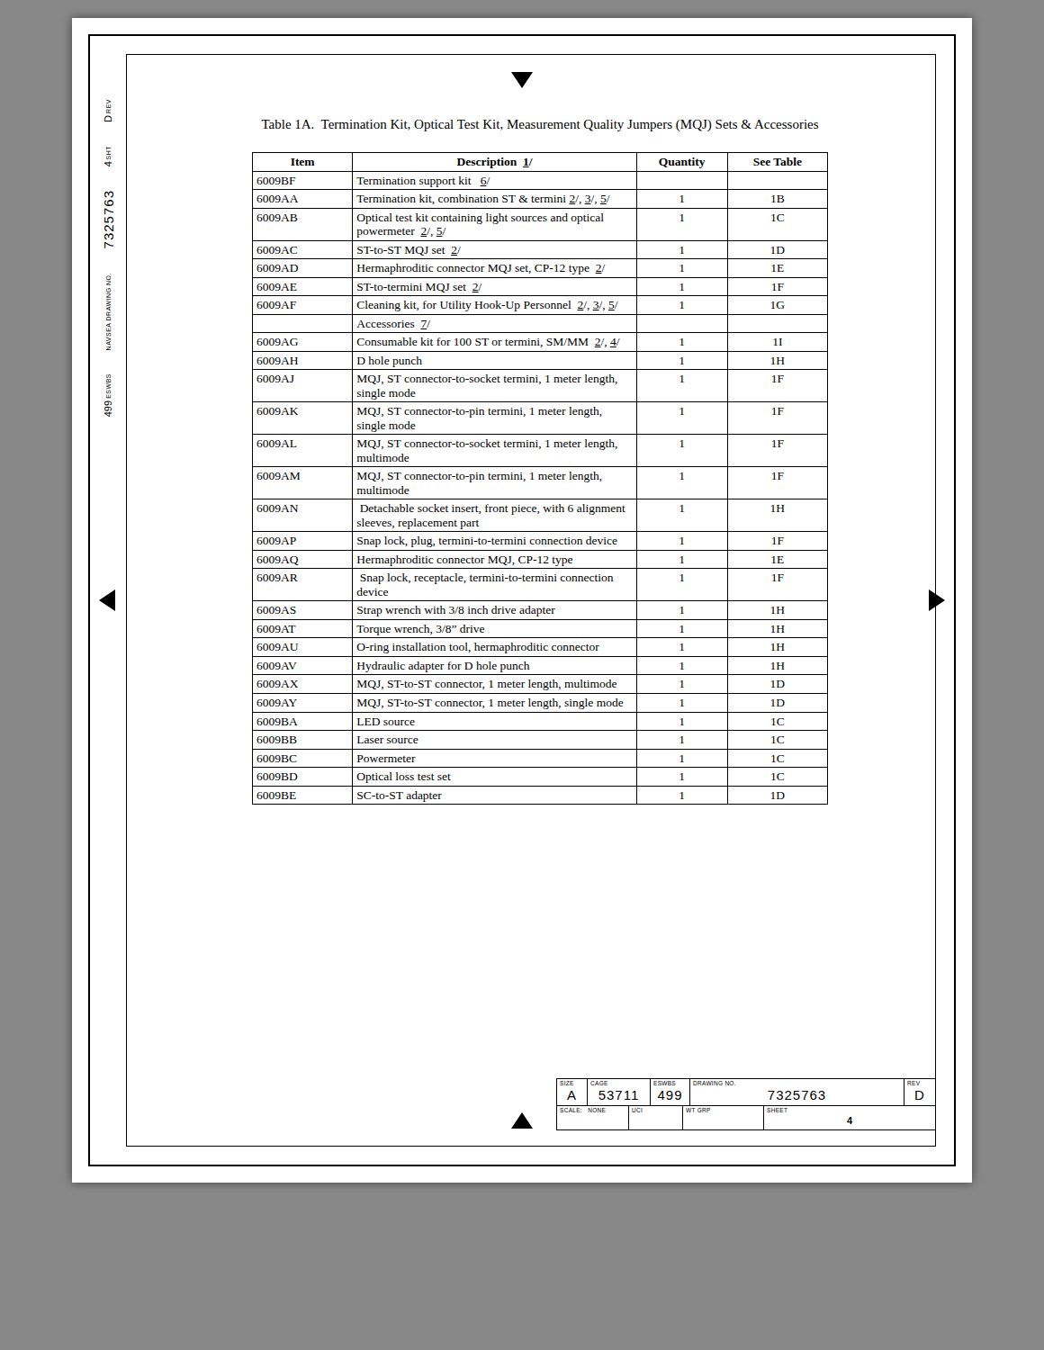REV
D
SHT
4
7325763
NAVSEA DRAWING NO.
ESWBS
499
Table 1A. Termination Kit, Optical Test Kit, Measurement Quality Jumpers (MQJ) Sets & Accessories
| Item | Description 1 / | Quantity | See Table |
| --- | --- | --- | --- |
| 6009BF | Termination support kit 6 / | | |
| 6009AA | Termination kit, combination ST & termini 2 /, 3 /, 5 / | 1 | 1B |
| 6009AB | Optical test kit containing light sources and optical powermeter 2 /, 5 / | 1 | 1C |
| 6009AC | ST-to-ST MQJ set 2 / | 1 | 1D |
| 6009AD | Hermaphroditic connector MQJ set, CP-12 type 2 / | 1 | 1E |
| 6009AE | ST-to-termini MQJ set 2 / | 1 | 1F |
| 6009AF | Cleaning kit, for Utility Hook-Up Personnel 2 /, 3 /, 5 / | 1 | 1G |
| | Accessories 7 / | | |
| 6009AG | Consumable kit for 100 ST or termini, SM/MM 2 /, 4 / | 1 | 1I |
| 6009AH | D hole punch | 1 | 1H |
| 6009AJ | MQJ, ST connector-to-socket termini, 1 meter length, single mode | 1 | 1F |
| 6009AK | MQJ, ST connector-to-pin termini, 1 meter length, single mode | 1 | 1F |
| 6009AL | MQJ, ST connector-to-socket termini, 1 meter length, multimode | 1 | 1F |
| 6009AM | MQJ, ST connector-to-pin termini, 1 meter length, multimode | 1 | 1F |
| 6009AN | Detachable socket insert, front piece, with 6 alignment sleeves, replacement part | 1 | 1H |
| 6009AP | Snap lock, plug, termini-to-termini connection device | 1 | 1F |
| 6009AQ | Hermaphroditic connector MQJ, CP-12 type | 1 | 1E |
| 6009AR | Snap lock, receptacle, termini-to-termini connection device | 1 | 1F |
| 6009AS | Strap wrench with 3/8 inch drive adapter | 1 | 1H |
| 6009AT | Torque wrench, 3/8” drive | 1 | 1H |
| 6009AU | O-ring installation tool, hermaphroditic connector | 1 | 1H |
| 6009AV | Hydraulic adapter for D hole punch | 1 | 1H |
| 6009AX | MQJ, ST-to-ST connector, 1 meter length, multimode | 1 | 1D |
| 6009AY | MQJ, ST-to-ST connector, 1 meter length, single mode | 1 | 1D |
| 6009BA | LED source | 1 | 1C |
| 6009BB | Laser source | 1 | 1C |
| 6009BC | Powermeter | 1 | 1C |
| 6009BD | Optical loss test set | 1 | 1C |
| 6009BE | SC-to-ST adapter | 1 | 1D |
SIZE A
CAGE 53711
ESWBS 499
DRAWING NO. 7325763
REV D
SCALE: NONE
UCI
WT GRP
SHEET 4